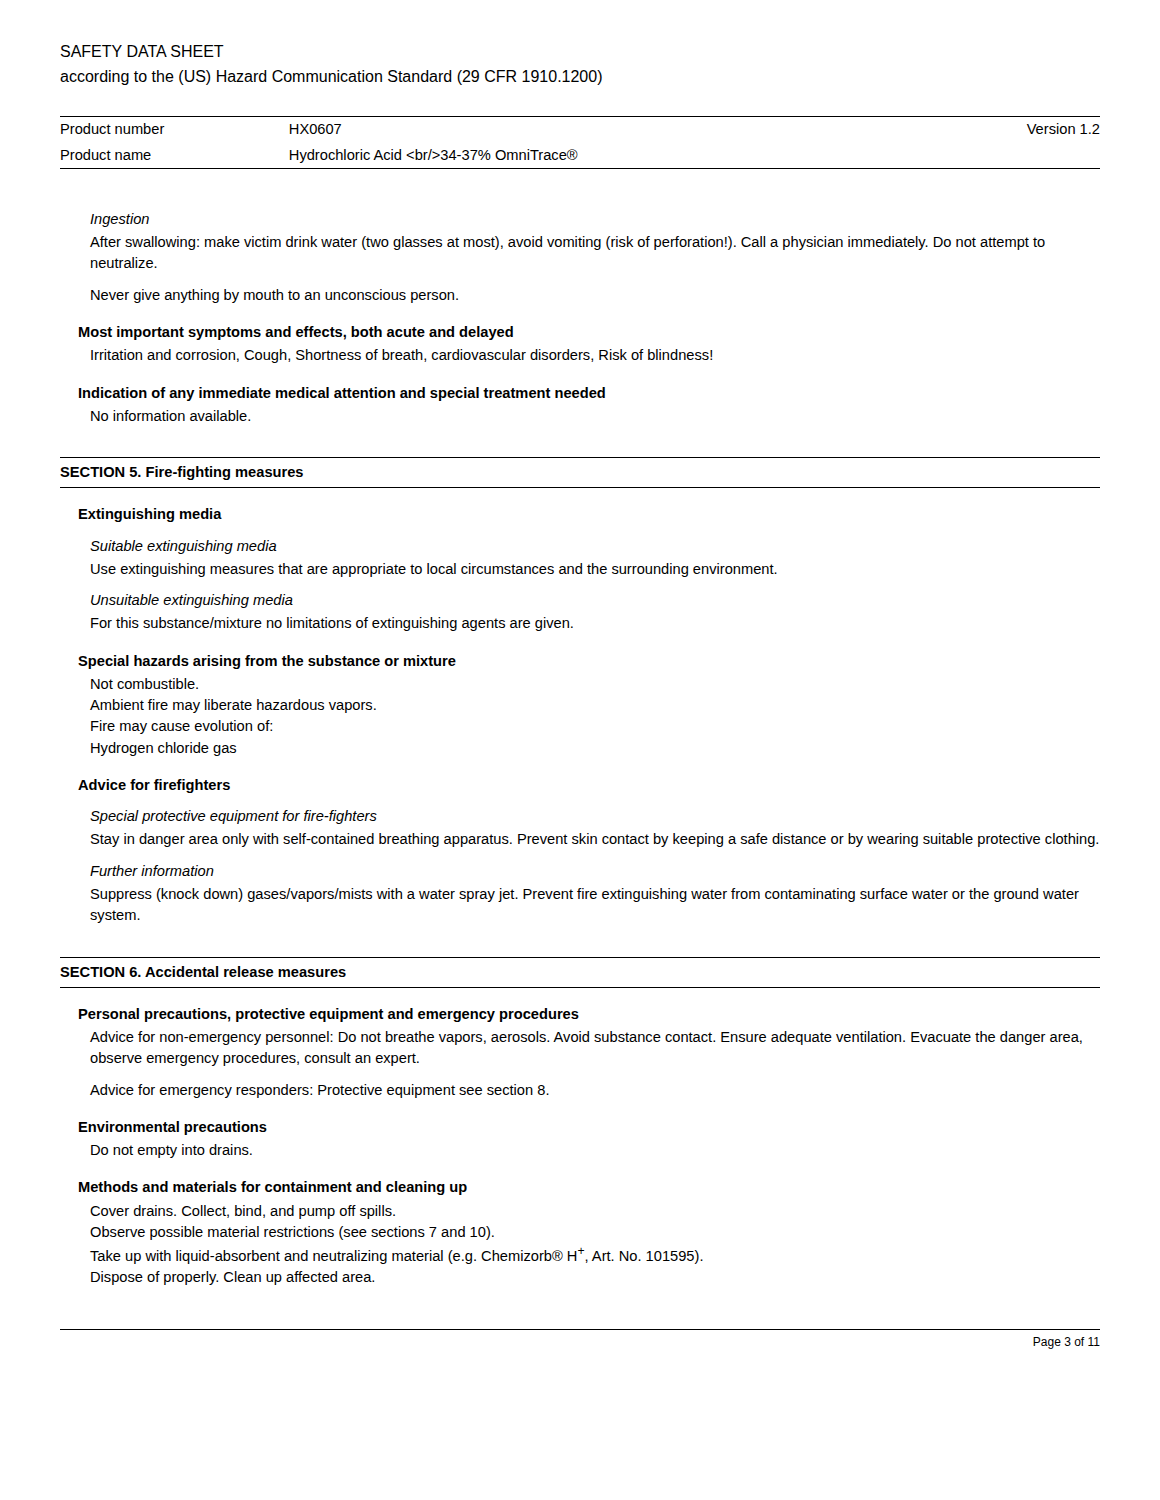SAFETY DATA SHEET
according to the (US) Hazard Communication Standard (29 CFR 1910.1200)
| Product number | HX0607 | Version 1.2 |
| Product name | Hydrochloric Acid <br/>34-37% OmniTrace® | |
Ingestion
After swallowing: make victim drink water (two glasses at most), avoid vomiting (risk of perforation!). Call a physician immediately. Do not attempt to neutralize.
Never give anything by mouth to an unconscious person.
Most important symptoms and effects, both acute and delayed
Irritation and corrosion, Cough, Shortness of breath, cardiovascular disorders, Risk of blindness!
Indication of any immediate medical attention and special treatment needed
No information available.
SECTION 5. Fire-fighting measures
Extinguishing media
Suitable extinguishing media
Use extinguishing measures that are appropriate to local circumstances and the surrounding environment.
Unsuitable extinguishing media
For this substance/mixture no limitations of extinguishing agents are given.
Special hazards arising from the substance or mixture
Not combustible.
Ambient fire may liberate hazardous vapors.
Fire may cause evolution of:
Hydrogen chloride gas
Advice for firefighters
Special protective equipment for fire-fighters
Stay in danger area only with self-contained breathing apparatus. Prevent skin contact by keeping a safe distance or by wearing suitable protective clothing.
Further information
Suppress (knock down) gases/vapors/mists with a water spray jet. Prevent fire extinguishing water from contaminating surface water or the ground water system.
SECTION 6. Accidental release measures
Personal precautions, protective equipment and emergency procedures
Advice for non-emergency personnel: Do not breathe vapors, aerosols. Avoid substance contact. Ensure adequate ventilation. Evacuate the danger area, observe emergency procedures, consult an expert.
Advice for emergency responders: Protective equipment see section 8.
Environmental precautions
Do not empty into drains.
Methods and materials for containment and cleaning up
Cover drains. Collect, bind, and pump off spills.
Observe possible material restrictions (see sections 7 and 10).
Take up with liquid-absorbent and neutralizing material (e.g. Chemizorb® H+, Art. No. 101595).
Dispose of properly. Clean up affected area.
Page 3 of 11